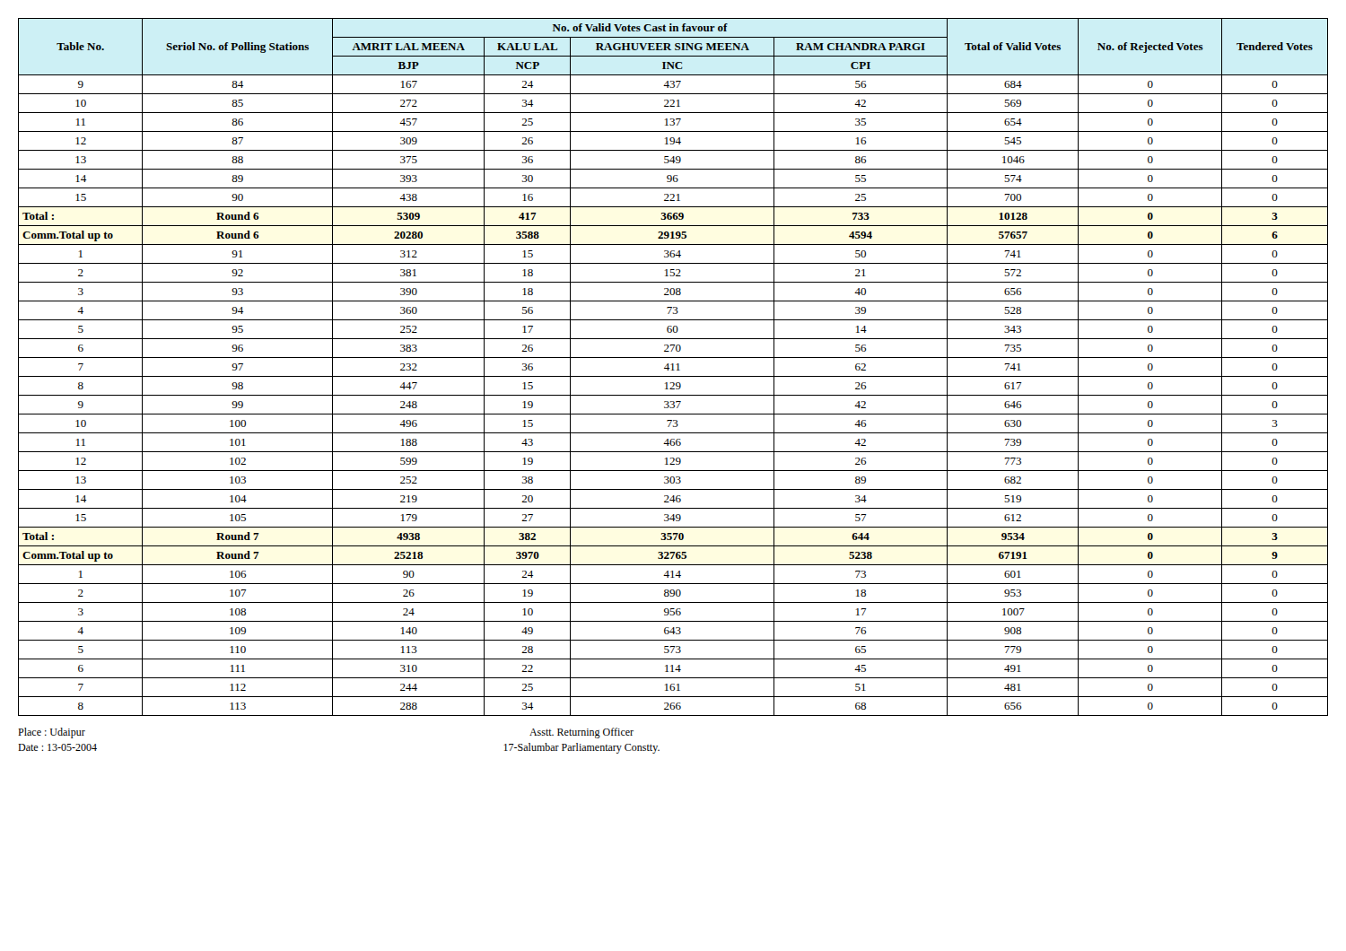| Table No. | Seriol No. of Polling Stations | No. of Valid Votes Cast in favour of | Total of Valid Votes | No. of Rejected Votes | Tendered Votes |
| --- | --- | --- | --- | --- | --- |
| AMRIT LAL MEENA | KALU LAL | RAGHUVEER SING MEENA | RAM CHANDRA PARGI |
| BJP | NCP | INC | CPI |
| 9 | 84 | 167 | 24 | 437 | 56 | 684 | 0 | 0 |
| 10 | 85 | 272 | 34 | 221 | 42 | 569 | 0 | 0 |
| 11 | 86 | 457 | 25 | 137 | 35 | 654 | 0 | 0 |
| 12 | 87 | 309 | 26 | 194 | 16 | 545 | 0 | 0 |
| 13 | 88 | 375 | 36 | 549 | 86 | 1046 | 0 | 0 |
| 14 | 89 | 393 | 30 | 96 | 55 | 574 | 0 | 0 |
| 15 | 90 | 438 | 16 | 221 | 25 | 700 | 0 | 0 |
| Total : | Round 6 | 5309 | 417 | 3669 | 733 | 10128 | 0 | 3 |
| Comm.Total up to | Round 6 | 20280 | 3588 | 29195 | 4594 | 57657 | 0 | 6 |
| 1 | 91 | 312 | 15 | 364 | 50 | 741 | 0 | 0 |
| 2 | 92 | 381 | 18 | 152 | 21 | 572 | 0 | 0 |
| 3 | 93 | 390 | 18 | 208 | 40 | 656 | 0 | 0 |
| 4 | 94 | 360 | 56 | 73 | 39 | 528 | 0 | 0 |
| 5 | 95 | 252 | 17 | 60 | 14 | 343 | 0 | 0 |
| 6 | 96 | 383 | 26 | 270 | 56 | 735 | 0 | 0 |
| 7 | 97 | 232 | 36 | 411 | 62 | 741 | 0 | 0 |
| 8 | 98 | 447 | 15 | 129 | 26 | 617 | 0 | 0 |
| 9 | 99 | 248 | 19 | 337 | 42 | 646 | 0 | 0 |
| 10 | 100 | 496 | 15 | 73 | 46 | 630 | 0 | 3 |
| 11 | 101 | 188 | 43 | 466 | 42 | 739 | 0 | 0 |
| 12 | 102 | 599 | 19 | 129 | 26 | 773 | 0 | 0 |
| 13 | 103 | 252 | 38 | 303 | 89 | 682 | 0 | 0 |
| 14 | 104 | 219 | 20 | 246 | 34 | 519 | 0 | 0 |
| 15 | 105 | 179 | 27 | 349 | 57 | 612 | 0 | 0 |
| Total : | Round 7 | 4938 | 382 | 3570 | 644 | 9534 | 0 | 3 |
| Comm.Total up to | Round 7 | 25218 | 3970 | 32765 | 5238 | 67191 | 0 | 9 |
| 1 | 106 | 90 | 24 | 414 | 73 | 601 | 0 | 0 |
| 2 | 107 | 26 | 19 | 890 | 18 | 953 | 0 | 0 |
| 3 | 108 | 24 | 10 | 956 | 17 | 1007 | 0 | 0 |
| 4 | 109 | 140 | 49 | 643 | 76 | 908 | 0 | 0 |
| 5 | 110 | 113 | 28 | 573 | 65 | 779 | 0 | 0 |
| 6 | 111 | 310 | 22 | 114 | 45 | 491 | 0 | 0 |
| 7 | 112 | 244 | 25 | 161 | 51 | 481 | 0 | 0 |
| 8 | 113 | 288 | 34 | 266 | 68 | 656 | 0 | 0 |
Place : Udaipur
Date : 13-05-2004
Asstt. Returning Officer
17-Salumbar Parliamentary Constty.